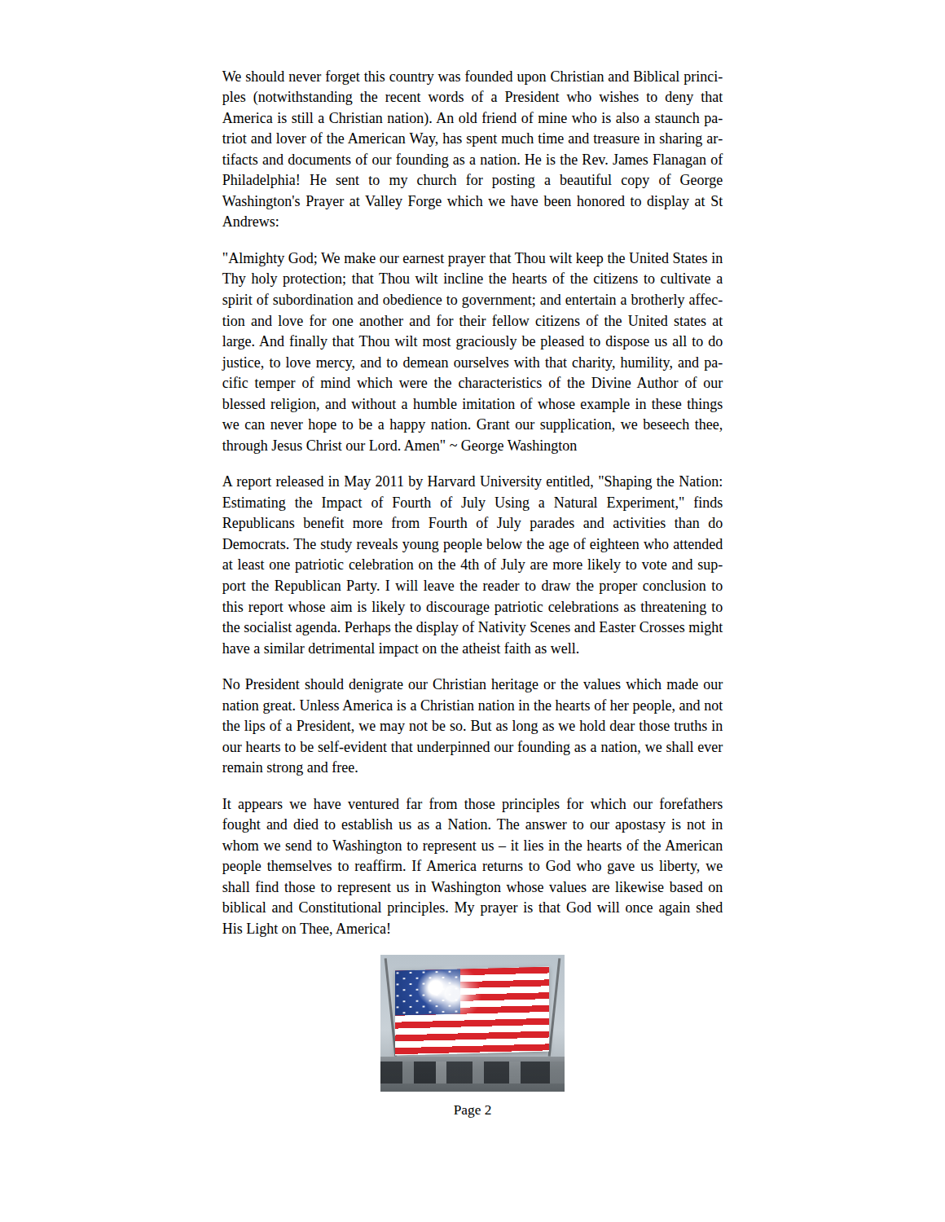We should never forget this country was founded upon Christian and Biblical principles (notwithstanding the recent words of a President who wishes to deny that America is still a Christian nation). An old friend of mine who is also a staunch patriot and lover of the American Way, has spent much time and treasure in sharing artifacts and documents of our founding as a nation. He is the Rev. James Flanagan of Philadelphia! He sent to my church for posting a beautiful copy of George Washington's Prayer at Valley Forge which we have been honored to display at St Andrews:
"Almighty God; We make our earnest prayer that Thou wilt keep the United States in Thy holy protection; that Thou wilt incline the hearts of the citizens to cultivate a spirit of subordination and obedience to government; and entertain a brotherly affection and love for one another and for their fellow citizens of the United states at large. And finally that Thou wilt most graciously be pleased to dispose us all to do justice, to love mercy, and to demean ourselves with that charity, humility, and pacific temper of mind which were the characteristics of the Divine Author of our blessed religion, and without a humble imitation of whose example in these things we can never hope to be a happy nation. Grant our supplication, we beseech thee, through Jesus Christ our Lord. Amen" ~ George Washington
A report released in May 2011 by Harvard University entitled, "Shaping the Nation: Estimating the Impact of Fourth of July Using a Natural Experiment," finds Republicans benefit more from Fourth of July parades and activities than do Democrats. The study reveals young people below the age of eighteen who attended at least one patriotic celebration on the 4th of July are more likely to vote and support the Republican Party. I will leave the reader to draw the proper conclusion to this report whose aim is likely to discourage patriotic celebrations as threatening to the socialist agenda. Perhaps the display of Nativity Scenes and Easter Crosses might have a similar detrimental impact on the atheist faith as well.
No President should denigrate our Christian heritage or the values which made our nation great. Unless America is a Christian nation in the hearts of her people, and not the lips of a President, we may not be so. But as long as we hold dear those truths in our hearts to be self-evident that underpinned our founding as a nation, we shall ever remain strong and free.
It appears we have ventured far from those principles for which our forefathers fought and died to establish us as a Nation. The answer to our apostasy is not in whom we send to Washington to represent us – it lies in the hearts of the American people themselves to reaffirm. If America returns to God who gave us liberty, we shall find those to represent us in Washington whose values are likewise based on biblical and Constitutional principles. My prayer is that God will once again shed His Light on Thee, America!
Page 2